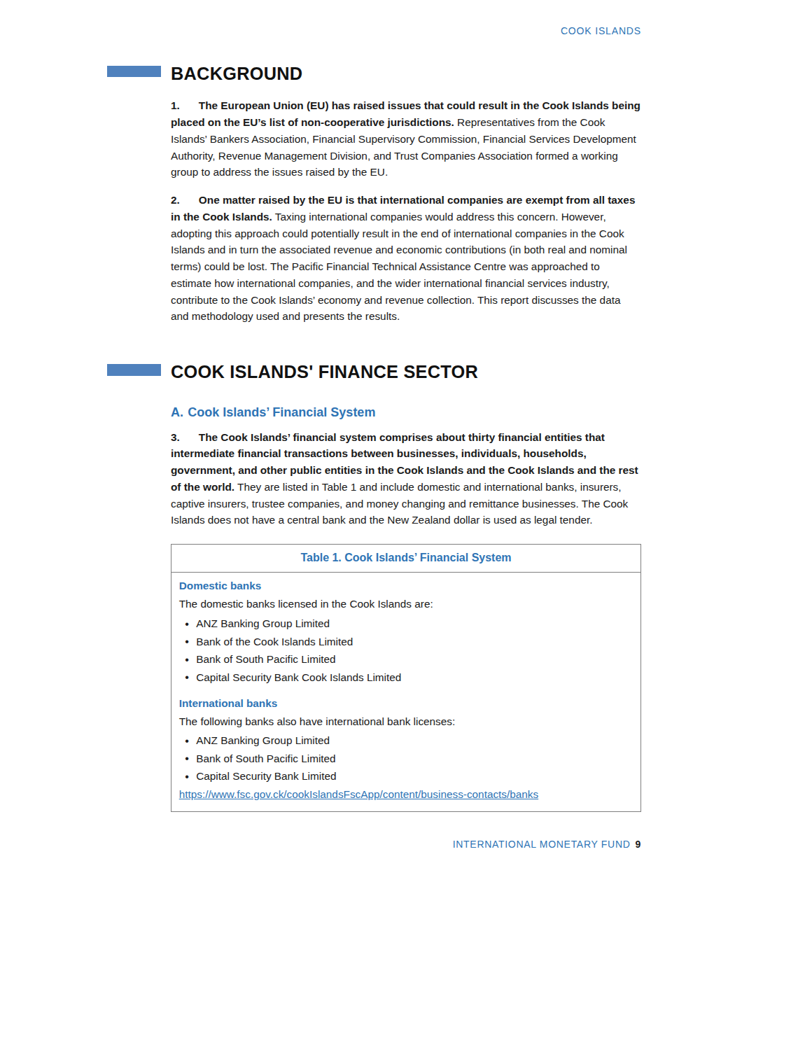COOK ISLANDS
BACKGROUND
1. The European Union (EU) has raised issues that could result in the Cook Islands being placed on the EU’s list of non-cooperative jurisdictions. Representatives from the Cook Islands’ Bankers Association, Financial Supervisory Commission, Financial Services Development Authority, Revenue Management Division, and Trust Companies Association formed a working group to address the issues raised by the EU.
2. One matter raised by the EU is that international companies are exempt from all taxes in the Cook Islands. Taxing international companies would address this concern. However, adopting this approach could potentially result in the end of international companies in the Cook Islands and in turn the associated revenue and economic contributions (in both real and nominal terms) could be lost. The Pacific Financial Technical Assistance Centre was approached to estimate how international companies, and the wider international financial services industry, contribute to the Cook Islands’ economy and revenue collection. This report discusses the data and methodology used and presents the results.
COOK ISLANDS' FINANCE SECTOR
A. Cook Islands’ Financial System
3. The Cook Islands’ financial system comprises about thirty financial entities that intermediate financial transactions between businesses, individuals, households, government, and other public entities in the Cook Islands and the Cook Islands and the rest of the world. They are listed in Table 1 and include domestic and international banks, insurers, captive insurers, trustee companies, and money changing and remittance businesses. The Cook Islands does not have a central bank and the New Zealand dollar is used as legal tender.
Table 1. Cook Islands’ Financial System
| Domestic banks The domestic banks licensed in the Cook Islands are: ANZ Banking Group Limited Bank of the Cook Islands Limited Bank of South Pacific Limited Capital Security Bank Cook Islands Limited International banks The following banks also have international bank licenses: ANZ Banking Group Limited Bank of South Pacific Limited Capital Security Bank Limited https://www.fsc.gov.ck/cookIslandsFscApp/content/business-contacts/banks |
INTERNATIONAL MONETARY FUND9